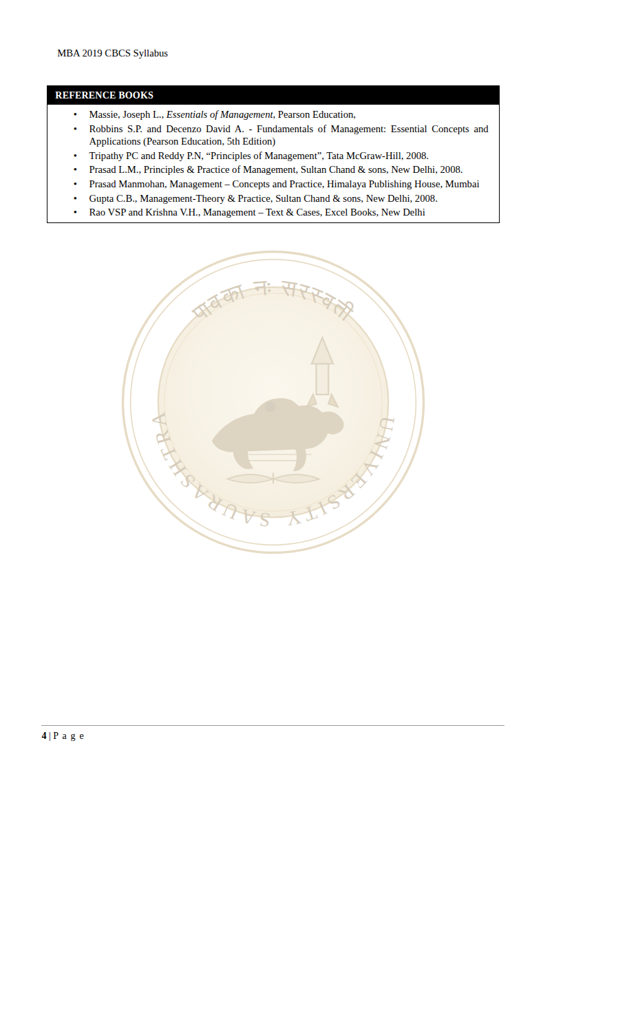MBA 2019 CBCS Syllabus
REFERENCE BOOKS
Massie, Joseph L., Essentials of Management, Pearson Education,
Robbins S.P. and Decenzo David A. - Fundamentals of Management: Essential Concepts and Applications (Pearson Education, 5th Edition)
Tripathy PC and Reddy P.N, “Principles of Management”, Tata McGraw-Hill, 2008.
Prasad L.M., Principles & Practice of Management, Sultan Chand & sons, New Delhi, 2008.
Prasad Manmohan, Management – Concepts and Practice, Himalaya Publishing House, Mumbai
Gupta C.B., Management-Theory & Practice, Sultan Chand & sons, New Delhi, 2008.
Rao VSP and Krishna V.H., Management – Text & Cases, Excel Books, New Delhi
पावका नः सरस्वती SAURASHTRA UNIVERSITY
4 | P a g e